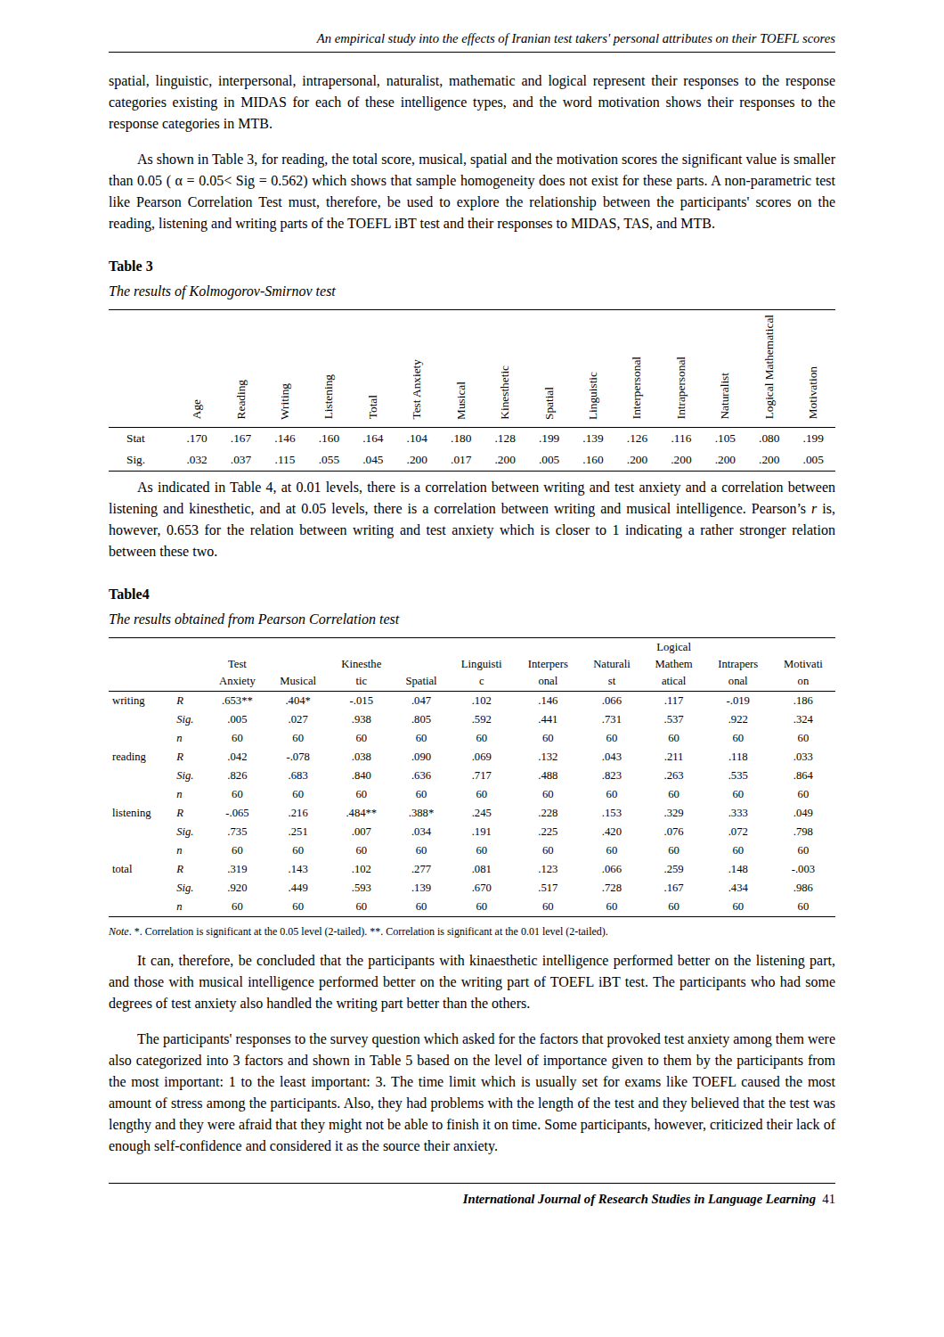An empirical study into the effects of Iranian test takers' personal attributes on their TOEFL scores
spatial, linguistic, interpersonal, intrapersonal, naturalist, mathematic and logical represent their responses to the response categories existing in MIDAS for each of these intelligence types, and the word motivation shows their responses to the response categories in MTB.
As shown in Table 3, for reading, the total score, musical, spatial and the motivation scores the significant value is smaller than 0.05 ( α = 0.05< Sig = 0.562) which shows that sample homogeneity does not exist for these parts. A non-parametric test like Pearson Correlation Test must, therefore, be used to explore the relationship between the participants' scores on the reading, listening and writing parts of the TOEFL iBT test and their responses to MIDAS, TAS, and MTB.
Table 3
The results of Kolmogorov-Smirnov test
| | Age | Reading | Writing | Listening | Total | Test Anxiety | Musical | Kinesthetic | Spatial | Linguistic | Interpersonal | Intrapersonal | Naturalist | Logical Mathematical | Motivation |
| --- | --- | --- | --- | --- | --- | --- | --- | --- | --- | --- | --- | --- | --- | --- | --- |
| Stat | .170 | .167 | .146 | .160 | .164 | .104 | .180 | .128 | .199 | .139 | .126 | .116 | .105 | .080 | .199 |
| Sig. | .032 | .037 | .115 | .055 | .045 | .200 | .017 | .200 | .005 | .160 | .200 | .200 | .200 | .200 | .005 |
As indicated in Table 4, at 0.01 levels, there is a correlation between writing and test anxiety and a correlation between listening and kinesthetic, and at 0.05 levels, there is a correlation between writing and musical intelligence. Pearson’s r is, however, 0.653 for the relation between writing and test anxiety which is closer to 1 indicating a rather stronger relation between these two.
Table4
The results obtained from Pearson Correlation test
| | | Test Anxiety | Musical | Kinesthe tic | Spatial | Linguisti c | Interpers onal | Naturali st | Logical Mathem atical | Intrapers onal | Motivati on |
| --- | --- | --- | --- | --- | --- | --- | --- | --- | --- | --- | --- |
| writing | R | .653** | .404* | -.015 | .047 | .102 | .146 | .066 | .117 | -.019 | .186 |
| | Sig. | .005 | .027 | .938 | .805 | .592 | .441 | .731 | .537 | .922 | .324 |
| | n | 60 | 60 | 60 | 60 | 60 | 60 | 60 | 60 | 60 | 60 |
| reading | R | .042 | -.078 | .038 | .090 | .069 | .132 | .043 | .211 | .118 | .033 |
| | Sig. | .826 | .683 | .840 | .636 | .717 | .488 | .823 | .263 | .535 | .864 |
| | n | 60 | 60 | 60 | 60 | 60 | 60 | 60 | 60 | 60 | 60 |
| listening | R | -.065 | .216 | .484** | .388* | .245 | .228 | .153 | .329 | .333 | .049 |
| | Sig. | .735 | .251 | .007 | .034 | .191 | .225 | .420 | .076 | .072 | .798 |
| | n | 60 | 60 | 60 | 60 | 60 | 60 | 60 | 60 | 60 | 60 |
| total | R | .319 | .143 | .102 | .277 | .081 | .123 | .066 | .259 | .148 | -.003 |
| | Sig. | .920 | .449 | .593 | .139 | .670 | .517 | .728 | .167 | .434 | .986 |
| | n | 60 | 60 | 60 | 60 | 60 | 60 | 60 | 60 | 60 | 60 |
Note. *. Correlation is significant at the 0.05 level (2-tailed). **. Correlation is significant at the 0.01 level (2-tailed).
It can, therefore, be concluded that the participants with kinaesthetic intelligence performed better on the listening part, and those with musical intelligence performed better on the writing part of TOEFL iBT test. The participants who had some degrees of test anxiety also handled the writing part better than the others.
The participants' responses to the survey question which asked for the factors that provoked test anxiety among them were also categorized into 3 factors and shown in Table 5 based on the level of importance given to them by the participants from the most important: 1 to the least important: 3. The time limit which is usually set for exams like TOEFL caused the most amount of stress among the participants. Also, they had problems with the length of the test and they believed that the test was lengthy and they were afraid that they might not be able to finish it on time. Some participants, however, criticized their lack of enough self-confidence and considered it as the source their anxiety.
International Journal of Research Studies in Language Learning 41